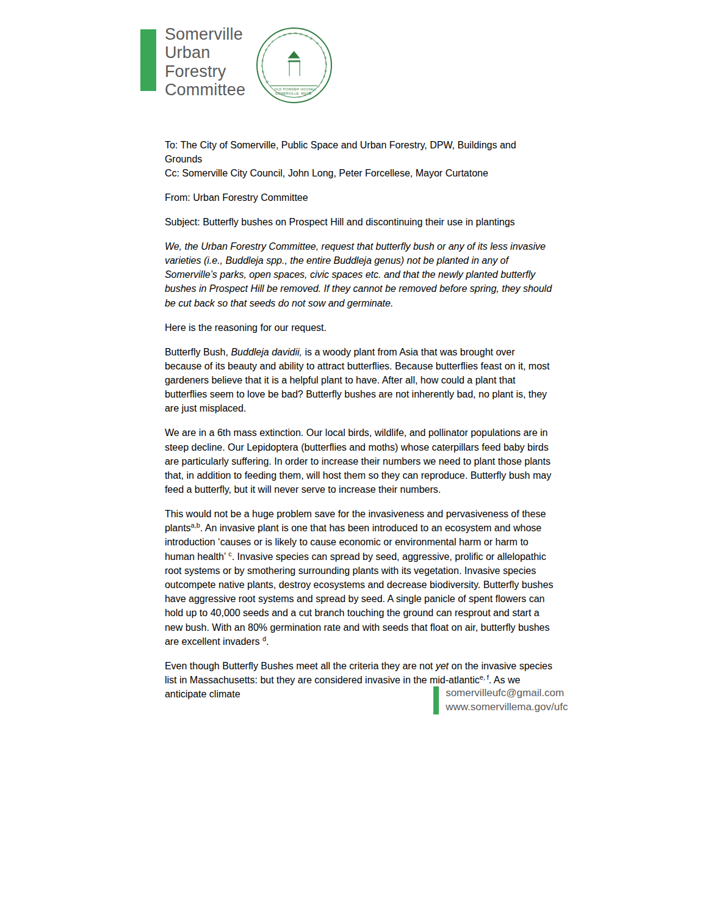Somerville
Urban
Forestry
Committee
M U N I C I P A L F R E E D O M G I V E S N A T I O N A L
OLD POWDER HOUSE
SOMERVILLE, MASS.
To: The City of Somerville, Public Space and Urban Forestry, DPW, Buildings and Grounds
Cc: Somerville City Council, John Long, Peter Forcellese, Mayor Curtatone
From: Urban Forestry Committee
Subject: Butterfly bushes on Prospect Hill and discontinuing their use in plantings
We, the Urban Forestry Committee, request that butterfly bush or any of its less invasive varieties (i.e., Buddleja spp., the entire Buddleja genus) not be planted in any of Somerville’s parks, open spaces, civic spaces etc. and that the newly planted butterfly bushes in Prospect Hill be removed. If they cannot be removed before spring, they should be cut back so that seeds do not sow and germinate.
Here is the reasoning for our request.
Butterfly Bush, Buddleja davidii, is a woody plant from Asia that was brought over because of its beauty and ability to attract butterflies. Because butterflies feast on it, most gardeners believe that it is a helpful plant to have. After all, how could a plant that butterflies seem to love be bad? Butterfly bushes are not inherently bad, no plant is, they are just misplaced.
We are in a 6th mass extinction. Our local birds, wildlife, and pollinator populations are in steep decline. Our Lepidoptera (butterflies and moths) whose caterpillars feed baby birds are particularly suffering. In order to increase their numbers we need to plant those plants that, in addition to feeding them, will host them so they can reproduce. Butterfly bush may feed a butterfly, but it will never serve to increase their numbers.
This would not be a huge problem save for the invasiveness and pervasiveness of these plantsa,b. An invasive plant is one that has been introduced to an ecosystem and whose introduction ‘causes or is likely to cause economic or environmental harm or harm to human health’ c. Invasive species can spread by seed, aggressive, prolific or allelopathic root systems or by smothering surrounding plants with its vegetation. Invasive species outcompete native plants, destroy ecosystems and decrease biodiversity. Butterfly bushes have aggressive root systems and spread by seed. A single panicle of spent flowers can hold up to 40,000 seeds and a cut branch touching the ground can resprout and start a new bush. With an 80% germination rate and with seeds that float on air, butterfly bushes are excellent invaders d.
Even though Butterfly Bushes meet all the criteria they are not yet on the invasive species list in Massachusetts: but they are considered invasive in the mid-atlantice, f. As we anticipate climate
somervilleufc@gmail.com
www.somervillema.gov/ufc